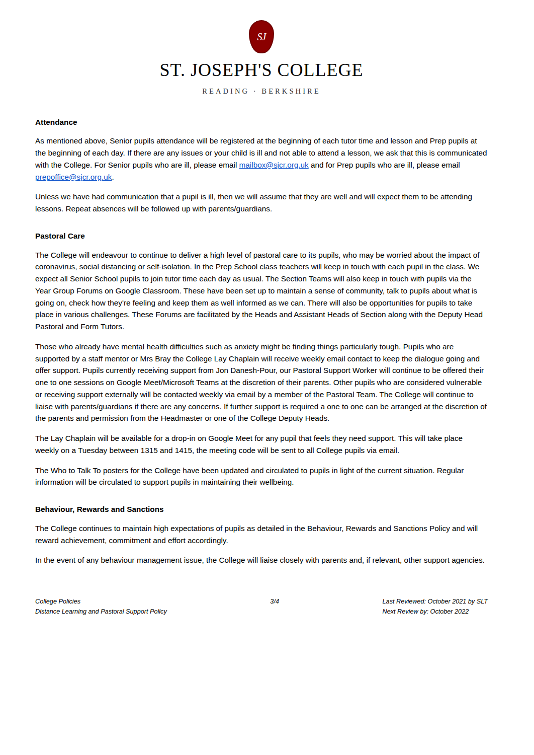ST. JOSEPH'S COLLEGE
READING · BERKSHIRE
Attendance
As mentioned above, Senior pupils attendance will be registered at the beginning of each tutor time and lesson and Prep pupils at the beginning of each day. If there are any issues or your child is ill and not able to attend a lesson, we ask that this is communicated with the College. For Senior pupils who are ill, please email mailbox@sjcr.org.uk and for Prep pupils who are ill, please email prepoffice@sjcr.org.uk.
Unless we have had communication that a pupil is ill, then we will assume that they are well and will expect them to be attending lessons. Repeat absences will be followed up with parents/guardians.
Pastoral Care
The College will endeavour to continue to deliver a high level of pastoral care to its pupils, who may be worried about the impact of coronavirus, social distancing or self-isolation. In the Prep School class teachers will keep in touch with each pupil in the class. We expect all Senior School pupils to join tutor time each day as usual. The Section Teams will also keep in touch with pupils via the Year Group Forums on Google Classroom. These have been set up to maintain a sense of community, talk to pupils about what is going on, check how they're feeling and keep them as well informed as we can. There will also be opportunities for pupils to take place in various challenges. These Forums are facilitated by the Heads and Assistant Heads of Section along with the Deputy Head Pastoral and Form Tutors.
Those who already have mental health difficulties such as anxiety might be finding things particularly tough. Pupils who are supported by a staff mentor or Mrs Bray the College Lay Chaplain will receive weekly email contact to keep the dialogue going and offer support. Pupils currently receiving support from Jon Danesh-Pour, our Pastoral Support Worker will continue to be offered their one to one sessions on Google Meet/Microsoft Teams at the discretion of their parents. Other pupils who are considered vulnerable or receiving support externally will be contacted weekly via email by a member of the Pastoral Team. The College will continue to liaise with parents/guardians if there are any concerns. If further support is required a one to one can be arranged at the discretion of the parents and permission from the Headmaster or one of the College Deputy Heads.
The Lay Chaplain will be available for a drop-in on Google Meet for any pupil that feels they need support. This will take place weekly on a Tuesday between 1315 and 1415, the meeting code will be sent to all College pupils via email.
The Who to Talk To posters for the College have been updated and circulated to pupils in light of the current situation. Regular information will be circulated to support pupils in maintaining their wellbeing.
Behaviour, Rewards and Sanctions
The College continues to maintain high expectations of pupils as detailed in the Behaviour, Rewards and Sanctions Policy and will reward achievement, commitment and effort accordingly.
In the event of any behaviour management issue, the College will liaise closely with parents and, if relevant, other support agencies.
College Policies Distance Learning and Pastoral Support Policy
3/4
Last Reviewed: October 2021 by SLT Next Review by: October 2022